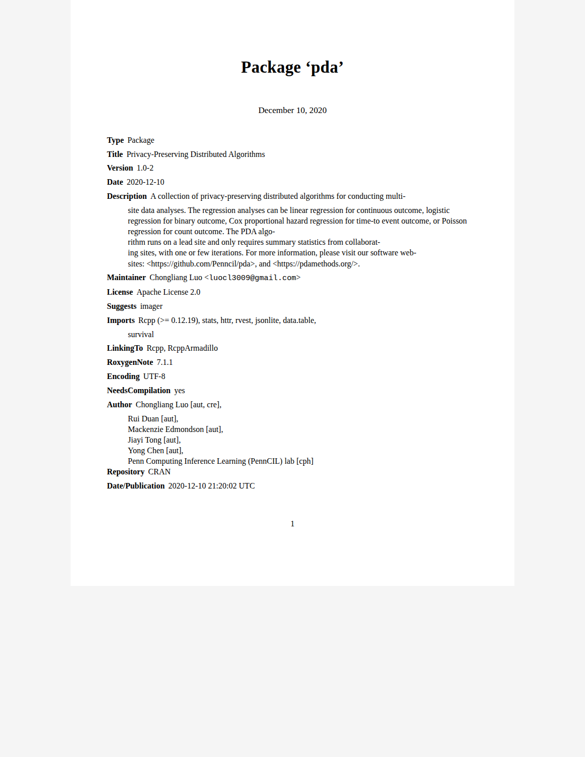Package ‘pda’
December 10, 2020
Type
Package
Title
Privacy-Preserving Distributed Algorithms
Version
1.0-2
Date
2020-12-10
Description
A collection of privacy-preserving distributed algorithms for conducting multi-
site data analyses. The regression analyses can be linear regression for continuous outcome, logistic regression for binary outcome, Cox proportional hazard regression for time-to event outcome, or Poisson regression for count outcome. The PDA algo-
rithm runs on a lead site and only requires summary statistics from collaborat-
ing sites, with one or few iterations. For more information, please visit our software web-
sites: <https://github.com/Penncil/pda>, and <https://pdamethods.org/>.
Maintainer
Chongliang Luo <luocl3009@gmail.com>
License
Apache License 2.0
Suggests
imager
Imports
Rcpp (>= 0.12.19), stats, httr, rvest, jsonlite, data.table,
survival
LinkingTo
Rcpp, RcppArmadillo
RoxygenNote
7.1.1
Encoding
UTF-8
NeedsCompilation
yes
Author
Chongliang Luo [aut, cre],
Rui Duan [aut],
Mackenzie Edmondson [aut],
Jiayi Tong [aut],
Yong Chen [aut],
Penn Computing Inference Learning (PennCIL) lab [cph]
Repository
CRAN
Date/Publication
2020-12-10 21:20:02 UTC
1